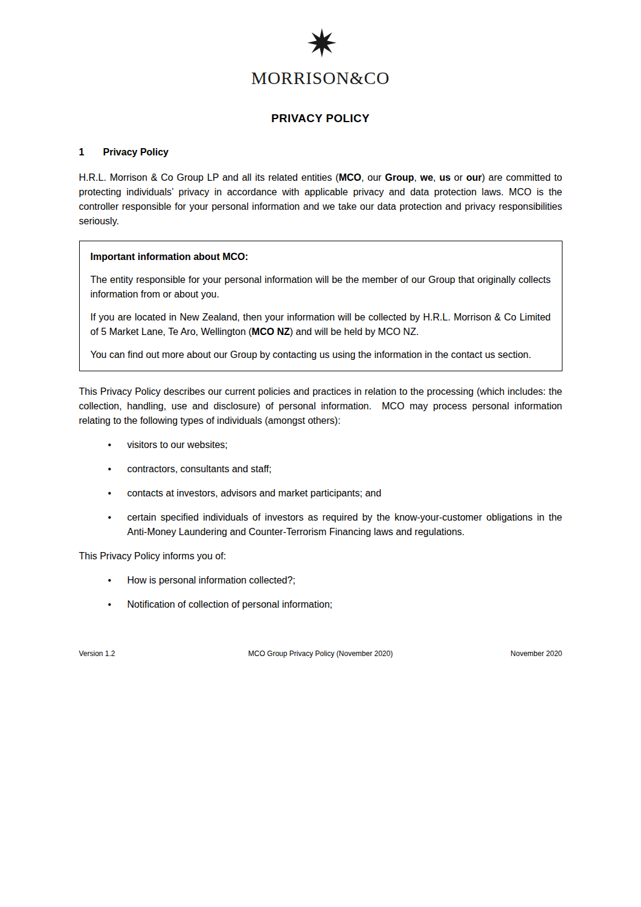✷
MORRISON&CO
PRIVACY POLICY
1 Privacy Policy
H.R.L. Morrison & Co Group LP and all its related entities (MCO, our Group, we, us or our) are committed to protecting individuals’ privacy in accordance with applicable privacy and data protection laws. MCO is the controller responsible for your personal information and we take our data protection and privacy responsibilities seriously.
Important information about MCO:
The entity responsible for your personal information will be the member of our Group that originally collects information from or about you.
If you are located in New Zealand, then your information will be collected by H.R.L. Morrison & Co Limited of 5 Market Lane, Te Aro, Wellington (MCO NZ) and will be held by MCO NZ.
You can find out more about our Group by contacting us using the information in the contact us section.
This Privacy Policy describes our current policies and practices in relation to the processing (which includes: the collection, handling, use and disclosure) of personal information. MCO may process personal information relating to the following types of individuals (amongst others):
visitors to our websites;
contractors, consultants and staff;
contacts at investors, advisors and market participants; and
certain specified individuals of investors as required by the know-your-customer obligations in the Anti-Money Laundering and Counter-Terrorism Financing laws and regulations.
This Privacy Policy informs you of:
How is personal information collected?;
Notification of collection of personal information;
Version 1.2
MCO Group Privacy Policy (November 2020)
November 2020